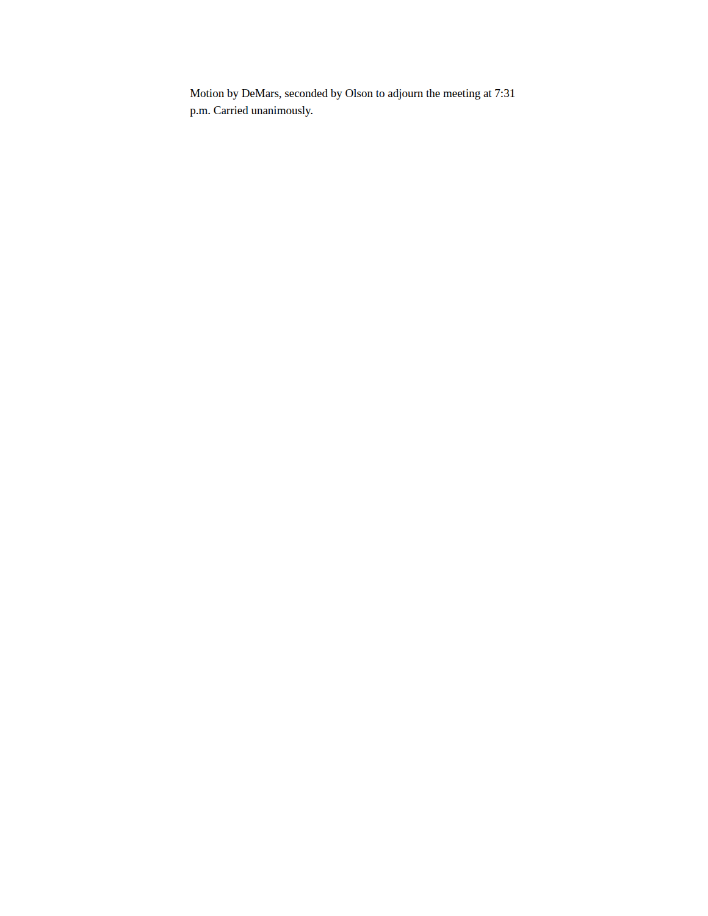Motion by DeMars, seconded by Olson to adjourn the meeting at 7:31 p.m. Carried unanimously.